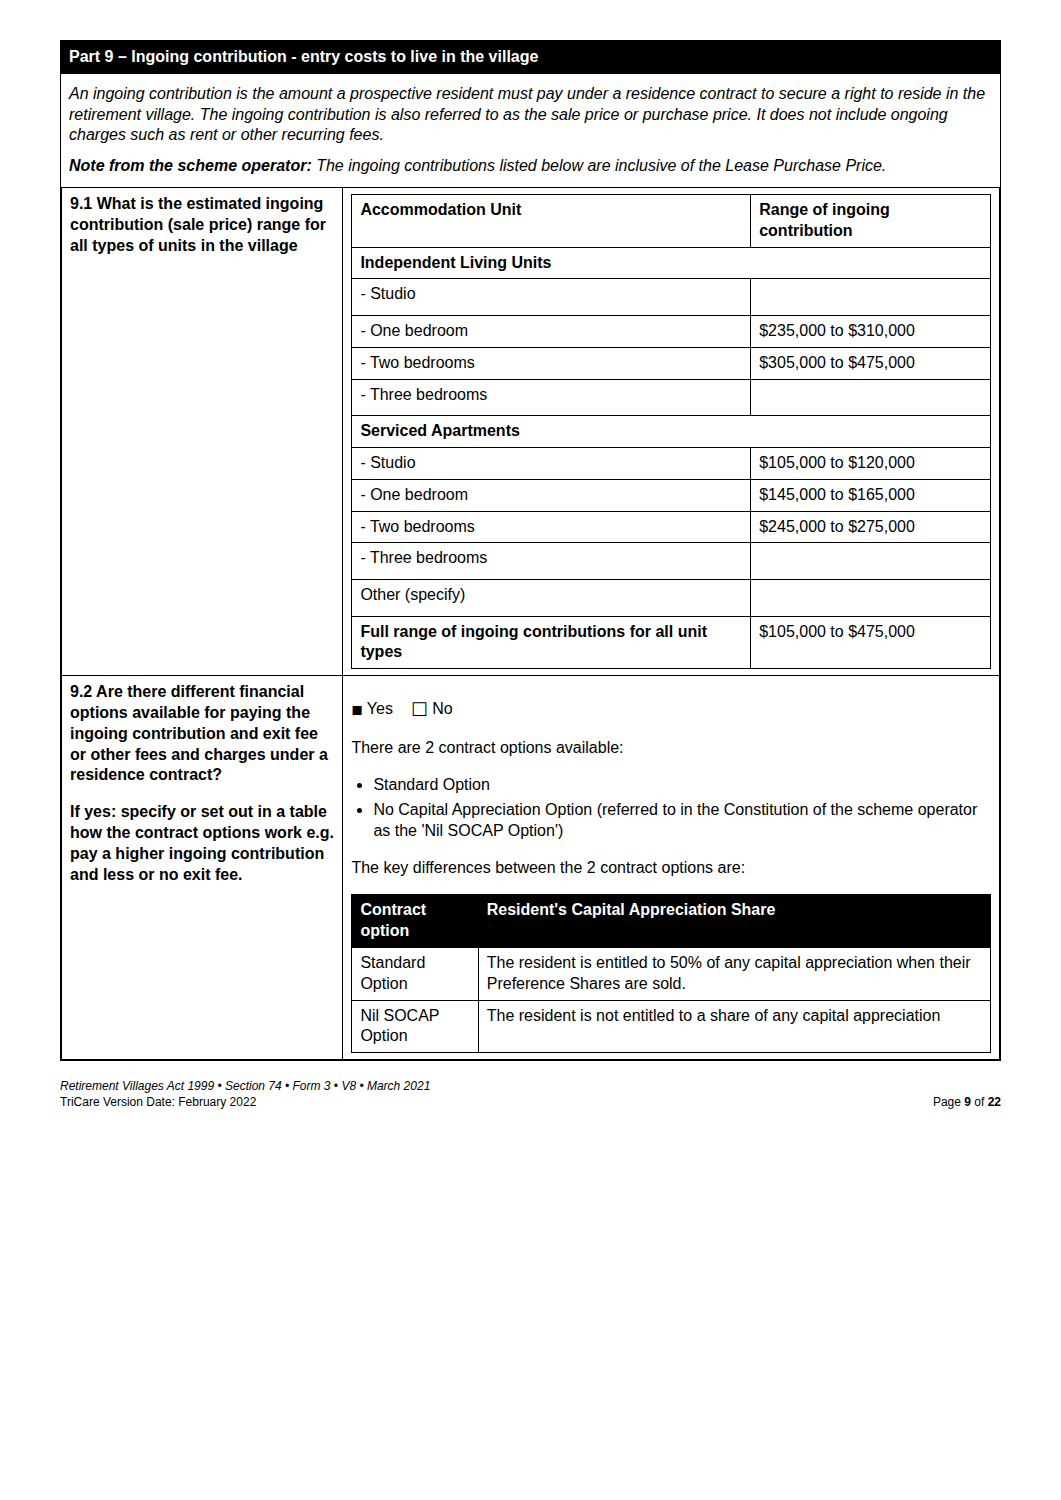Part 9 – Ingoing contribution - entry costs to live in the village
An ingoing contribution is the amount a prospective resident must pay under a residence contract to secure a right to reside in the retirement village. The ingoing contribution is also referred to as the sale price or purchase price. It does not include ongoing charges such as rent or other recurring fees.
Note from the scheme operator: The ingoing contributions listed below are inclusive of the Lease Purchase Price.
| 9.1 What is the estimated ingoing contribution (sale price) range for all types of units in the village | / Accommodation Unit / Range of ingoing contribution / / --- / --- / / Independent Living Units / / - Studio / / / - One bedroom / $235,000 to $310,000 / / - Two bedrooms / $305,000 to $475,000 / / - Three bedrooms / / / Serviced Apartments / / - Studio / $105,000 to $120,000 / / - One bedroom / $145,000 to $165,000 / / - Two bedrooms / $245,000 to $275,000 / / - Three bedrooms / / / Other (specify) / / / Full range of ingoing contributions for all unit types / $105,000 to $475,000 / |
| 9.2 Are there different financial options available for paying the ingoing contribution and exit fee or other fees and charges under a residence contract? If yes: specify or set out in a table how the contract options work e.g. pay a higher ingoing contribution and less or no exit fee. | ■ Yes ☐ No There are 2 contract options available: Standard Option No Capital Appreciation Option (referred to in the Constitution of the scheme operator as the 'Nil SOCAP Option') The key differences between the 2 contract options are: / Contract option / Resident's Capital Appreciation Share / / --- / --- / / Standard Option / The resident is entitled to 50% of any capital appreciation when their Preference Shares are sold. / / Nil SOCAP Option / The resident is not entitled to a share of any capital appreciation / |
Retirement Villages Act 1999 • Section 74 • Form 3 • V8 • March 2021
TriCare Version Date: February 2022
Page 9 of 22